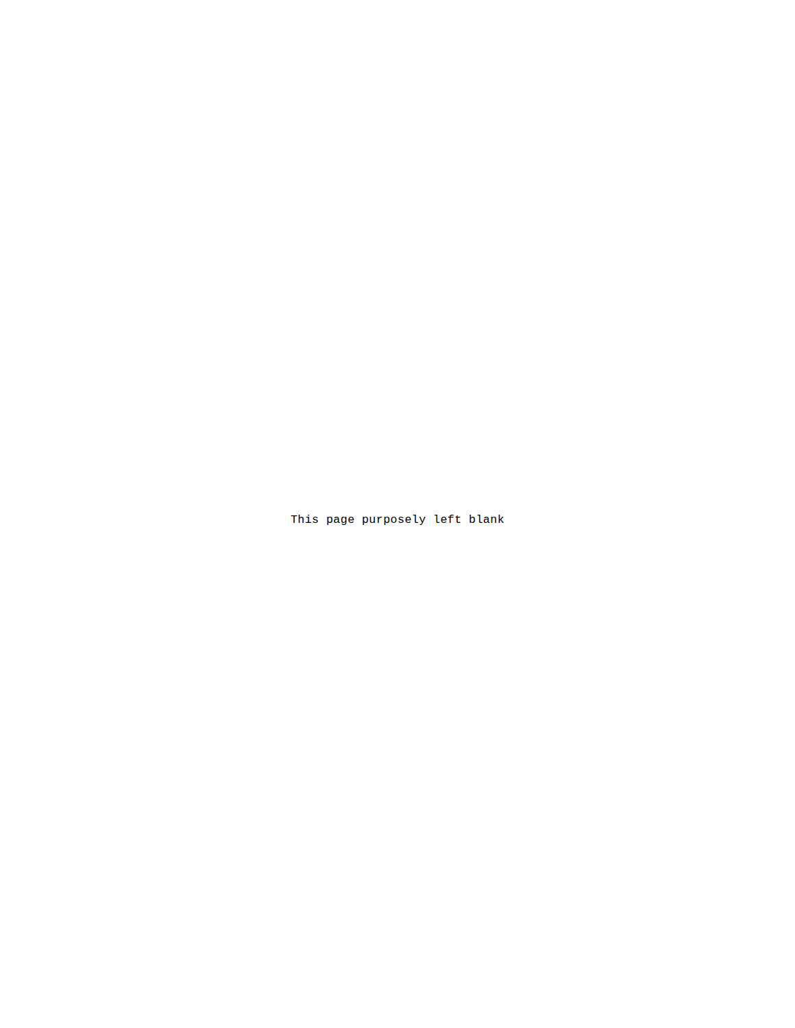This page purposely left blank